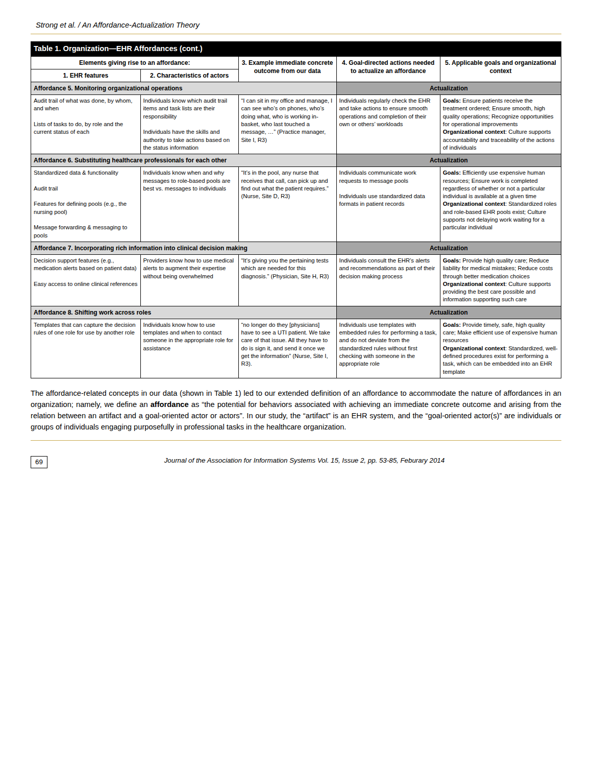Strong et al. / An Affordance-Actualization Theory
| Table 1. Organization—EHR Affordances (cont.) |
| Elements giving rise to an affordance: | 3. Example immediate concrete outcome from our data | 4. Goal-directed actions needed to actualize an affordance | 5. Applicable goals and organizational context |
| 1. EHR features | 2. Characteristics of actors |
| Affordance 5. Monitoring organizational operations | Actualization |
| Audit trail of what was done, by whom, and when Lists of tasks to do, by role and the current status of each | Individuals know which audit trail items and task lists are their responsibility Individuals have the skills and authority to take actions based on the status information | “I can sit in my office and manage, I can see who’s on phones, who’s doing what, who is working in-basket, who last touched a message, …” (Practice manager, Site I, R3) | Individuals regularly check the EHR and take actions to ensure smooth operations and completion of their own or others’ workloads | Goals: Ensure patients receive the treatment ordered; Ensure smooth, high quality operations; Recognize opportunities for operational improvements Organizational context : Culture supports accountability and traceability of the actions of individuals |
| Affordance 6. Substituting healthcare professionals for each other | Actualization |
| Standardized data & functionality Audit trail Features for defining pools (e.g., the nursing pool) Message forwarding & messaging to pools | Individuals know when and why messages to role-based pools are best vs. messages to individuals | “It’s in the pool, any nurse that receives that call, can pick up and find out what the patient requires.” (Nurse, Site D, R3) | Individuals communicate work requests to message pools Individuals use standardized data formats in patient records | Goals: Efficiently use expensive human resources; Ensure work is completed regardless of whether or not a particular individual is available at a given time Organizational context : Standardized roles and role-based EHR pools exist; Culture supports not delaying work waiting for a particular individual |
| Affordance 7. Incorporating rich information into clinical decision making | Actualization |
| Decision support features (e.g., medication alerts based on patient data) Easy access to online clinical references | Providers know how to use medical alerts to augment their expertise without being overwhelmed | “It’s giving you the pertaining tests which are needed for this diagnosis.” (Physician, Site H, R3) | Individuals consult the EHR’s alerts and recommendations as part of their decision making process | Goals: Provide high quality care; Reduce liability for medical mistakes; Reduce costs through better medication choices Organizational context : Culture supports providing the best care possible and information supporting such care |
| Affordance 8. Shifting work across roles | Actualization |
| Templates that can capture the decision rules of one role for use by another role | Individuals know how to use templates and when to contact someone in the appropriate role for assistance | “no longer do they [physicians] have to see a UTI patient. We take care of that issue. All they have to do is sign it, and send it once we get the information” (Nurse, Site I, R3). | Individuals use templates with embedded rules for performing a task, and do not deviate from the standardized rules without first checking with someone in the appropriate role | Goals: Provide timely, safe, high quality care; Make efficient use of expensive human resources Organizational context : Standardized, well-defined procedures exist for performing a task, which can be embedded into an EHR template |
The affordance-related concepts in our data (shown in Table 1) led to our extended definition of an affordance to accommodate the nature of affordances in an organization; namely, we define an affordance as “the potential for behaviors associated with achieving an immediate concrete outcome and arising from the relation between an artifact and a goal-oriented actor or actors”. In our study, the “artifact” is an EHR system, and the “goal-oriented actor(s)” are individuals or groups of individuals engaging purposefully in professional tasks in the healthcare organization.
69 Journal of the Association for Information Systems Vol. 15, Issue 2, pp. 53-85, Feburary 2014